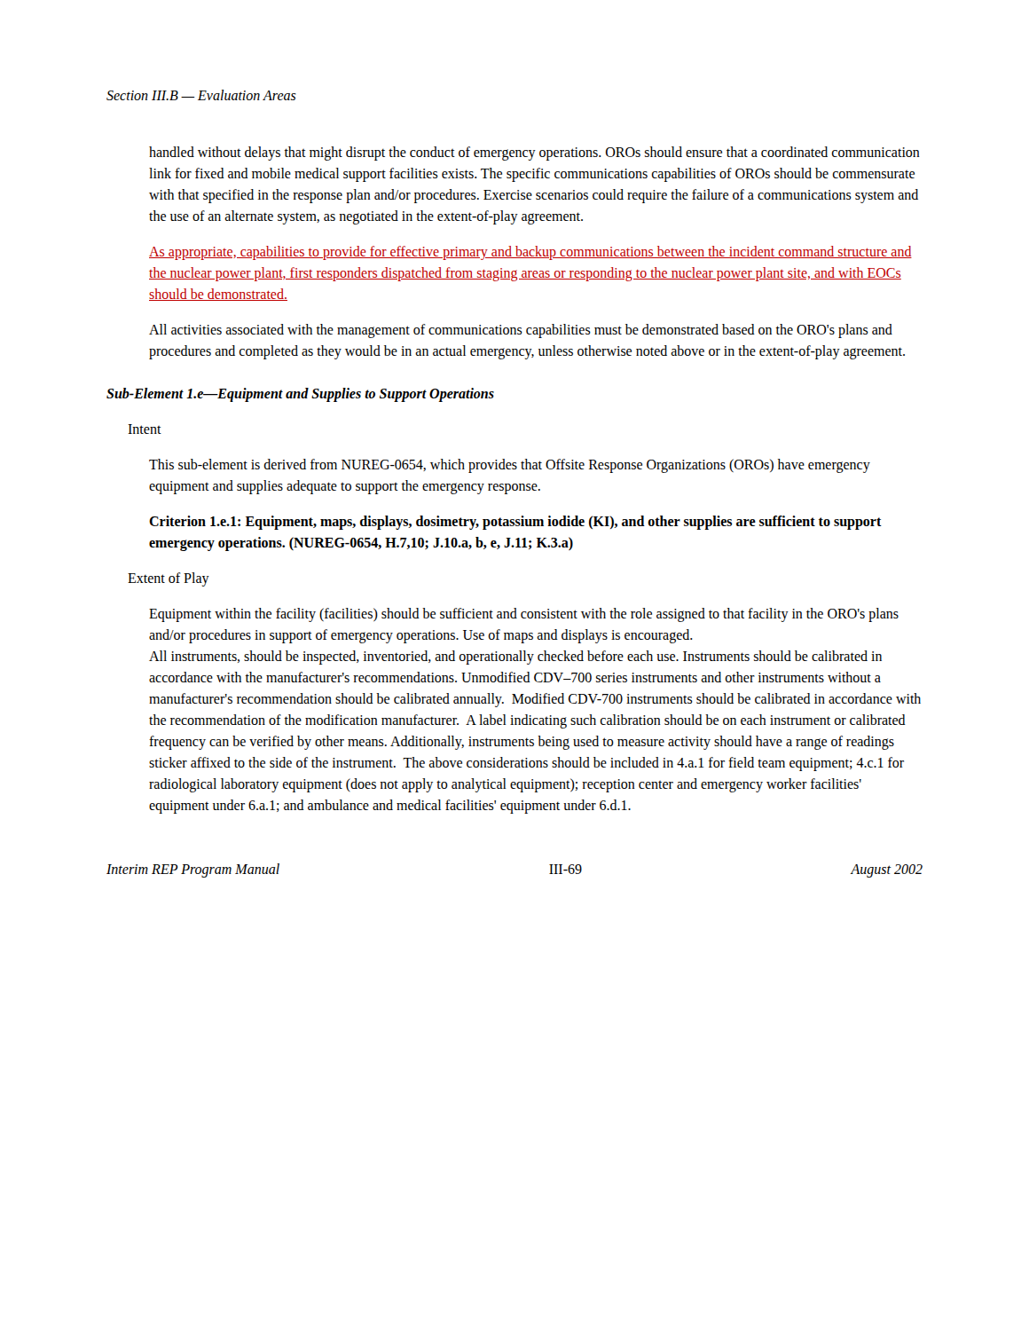Section III.B — Evaluation Areas
handled without delays that might disrupt the conduct of emergency operations. OROs should ensure that a coordinated communication link for fixed and mobile medical support facilities exists. The specific communications capabilities of OROs should be commensurate with that specified in the response plan and/or procedures. Exercise scenarios could require the failure of a communications system and the use of an alternate system, as negotiated in the extent-of-play agreement.
As appropriate, capabilities to provide for effective primary and backup communications between the incident command structure and the nuclear power plant, first responders dispatched from staging areas or responding to the nuclear power plant site, and with EOCs should be demonstrated.
All activities associated with the management of communications capabilities must be demonstrated based on the ORO's plans and procedures and completed as they would be in an actual emergency, unless otherwise noted above or in the extent-of-play agreement.
Sub-Element 1.e—Equipment and Supplies to Support Operations
Intent
This sub-element is derived from NUREG-0654, which provides that Offsite Response Organizations (OROs) have emergency equipment and supplies adequate to support the emergency response.
Criterion 1.e.1: Equipment, maps, displays, dosimetry, potassium iodide (KI), and other supplies are sufficient to support emergency operations. (NUREG-0654, H.7,10; J.10.a, b, e, J.11; K.3.a)
Extent of Play
Equipment within the facility (facilities) should be sufficient and consistent with the role assigned to that facility in the ORO's plans and/or procedures in support of emergency operations. Use of maps and displays is encouraged.
All instruments, should be inspected, inventoried, and operationally checked before each use. Instruments should be calibrated in accordance with the manufacturer's recommendations. Unmodified CDV–700 series instruments and other instruments without a manufacturer's recommendation should be calibrated annually. Modified CDV-700 instruments should be calibrated in accordance with the recommendation of the modification manufacturer. A label indicating such calibration should be on each instrument or calibrated frequency can be verified by other means. Additionally, instruments being used to measure activity should have a range of readings sticker affixed to the side of the instrument. The above considerations should be included in 4.a.1 for field team equipment; 4.c.1 for radiological laboratory equipment (does not apply to analytical equipment); reception center and emergency worker facilities' equipment under 6.a.1; and ambulance and medical facilities' equipment under 6.d.1.
Interim REP Program Manual III-69 August 2002